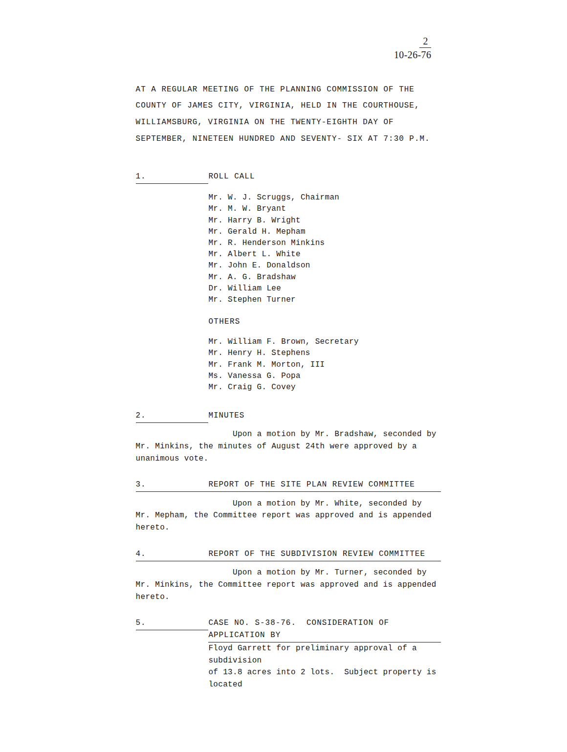2 10-26-76
AT A REGULAR MEETING OF THE PLANNING COMMISSION OF THE COUNTY OF JAMES CITY, VIRGINIA, HELD IN THE COURTHOUSE, WILLIAMSBURG, VIRGINIA ON THE TWENTY-EIGHTH DAY OF SEPTEMBER, NINETEEN HUNDRED AND SEVENTY- SIX AT 7:30 P.M.
1.
ROLL CALL
Mr. W. J. Scruggs, Chairman
Mr. M. W. Bryant
Mr. Harry B. Wright
Mr. Gerald H. Mepham
Mr. R. Henderson Minkins
Mr. Albert L. White
Mr. John E. Donaldson
Mr. A. G. Bradshaw
Dr. William Lee
Mr. Stephen Turner
OTHERS
Mr. William F. Brown, Secretary
Mr. Henry H. Stephens
Mr. Frank M. Morton, III
Ms. Vanessa G. Popa
Mr. Craig G. Covey
2.
MINUTES
Upon a motion by Mr. Bradshaw, seconded by Mr. Minkins, the minutes of August 24th were approved by a unanimous vote.
3.
REPORT OF THE SITE PLAN REVIEW COMMITTEE
Upon a motion by Mr. White, seconded by Mr. Mepham, the Committee report was approved and is appended hereto.
4.
REPORT OF THE SUBDIVISION REVIEW COMMITTEE
Upon a motion by Mr. Turner, seconded by Mr. Minkins, the Committee report was approved and is appended hereto.
5.
CASE NO. S-38-76. CONSIDERATION OF APPLICATION BY
Floyd Garrett for preliminary approval of a subdivision of 13.8 acres into 2 lots. Subject property is located